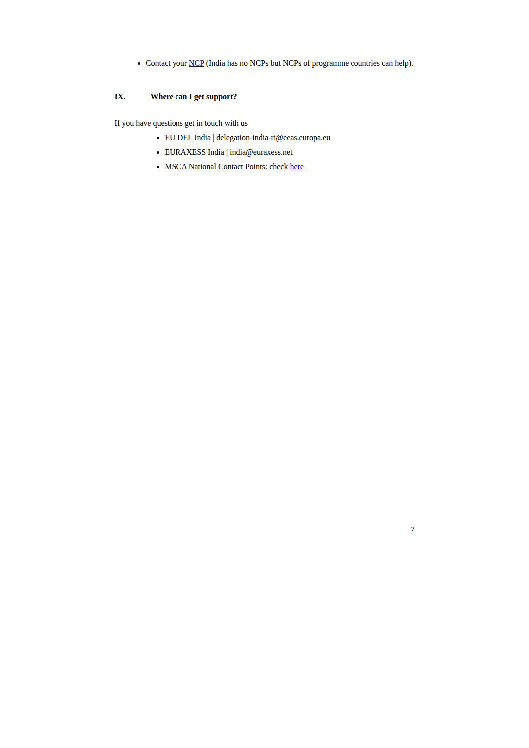Contact your NCP (India has no NCPs but NCPs of programme countries can help).
IX. Where can I get support?
If you have questions get in touch with us
EU DEL India | delegation-india-ri@eeas.europa.eu
EURAXESS India | india@euraxess.net
MSCA National Contact Points: check here
7